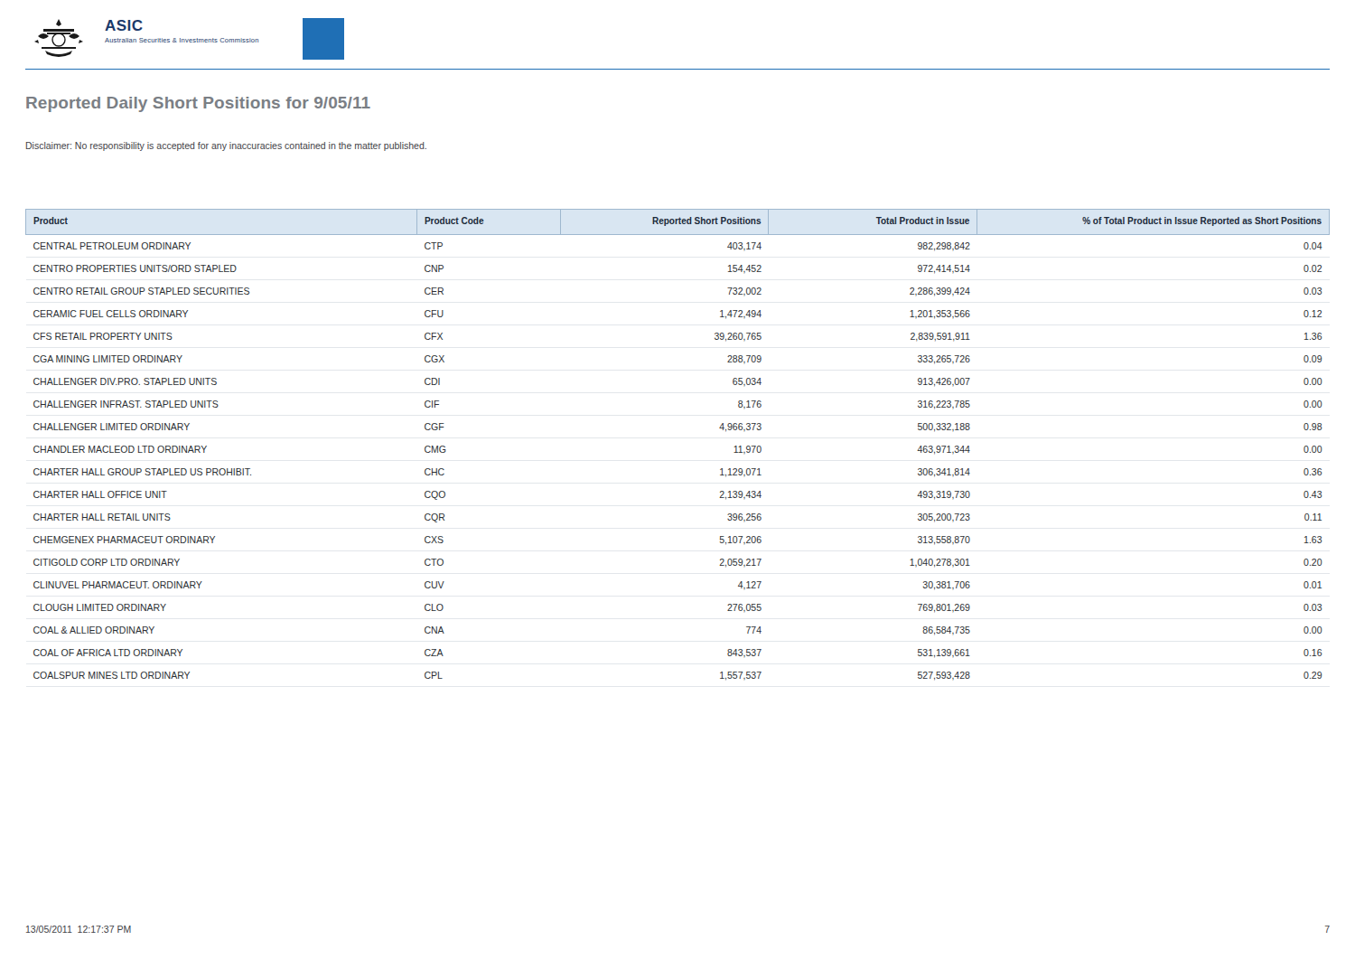ASIC
Australian Securities & Investments Commission
Reported Daily Short Positions for 9/05/11
Disclaimer: No responsibility is accepted for any inaccuracies contained in the matter published.
| Product | Product Code | Reported Short Positions | Total Product in Issue | % of Total Product in Issue Reported as Short Positions |
| --- | --- | --- | --- | --- |
| CENTRAL PETROLEUM ORDINARY | CTP | 403,174 | 982,298,842 | 0.04 |
| CENTRO PROPERTIES UNITS/ORD STAPLED | CNP | 154,452 | 972,414,514 | 0.02 |
| CENTRO RETAIL GROUP STAPLED SECURITIES | CER | 732,002 | 2,286,399,424 | 0.03 |
| CERAMIC FUEL CELLS ORDINARY | CFU | 1,472,494 | 1,201,353,566 | 0.12 |
| CFS RETAIL PROPERTY UNITS | CFX | 39,260,765 | 2,839,591,911 | 1.36 |
| CGA MINING LIMITED ORDINARY | CGX | 288,709 | 333,265,726 | 0.09 |
| CHALLENGER DIV.PRO. STAPLED UNITS | CDI | 65,034 | 913,426,007 | 0.00 |
| CHALLENGER INFRAST. STAPLED UNITS | CIF | 8,176 | 316,223,785 | 0.00 |
| CHALLENGER LIMITED ORDINARY | CGF | 4,966,373 | 500,332,188 | 0.98 |
| CHANDLER MACLEOD LTD ORDINARY | CMG | 11,970 | 463,971,344 | 0.00 |
| CHARTER HALL GROUP STAPLED US PROHIBIT. | CHC | 1,129,071 | 306,341,814 | 0.36 |
| CHARTER HALL OFFICE UNIT | CQO | 2,139,434 | 493,319,730 | 0.43 |
| CHARTER HALL RETAIL UNITS | CQR | 396,256 | 305,200,723 | 0.11 |
| CHEMGENEX PHARMACEUT ORDINARY | CXS | 5,107,206 | 313,558,870 | 1.63 |
| CITIGOLD CORP LTD ORDINARY | CTO | 2,059,217 | 1,040,278,301 | 0.20 |
| CLINUVEL PHARMACEUT. ORDINARY | CUV | 4,127 | 30,381,706 | 0.01 |
| CLOUGH LIMITED ORDINARY | CLO | 276,055 | 769,801,269 | 0.03 |
| COAL & ALLIED ORDINARY | CNA | 774 | 86,584,735 | 0.00 |
| COAL OF AFRICA LTD ORDINARY | CZA | 843,537 | 531,139,661 | 0.16 |
| COALSPUR MINES LTD ORDINARY | CPL | 1,557,537 | 527,593,428 | 0.29 |
13/05/2011 12:17:37 PM
7